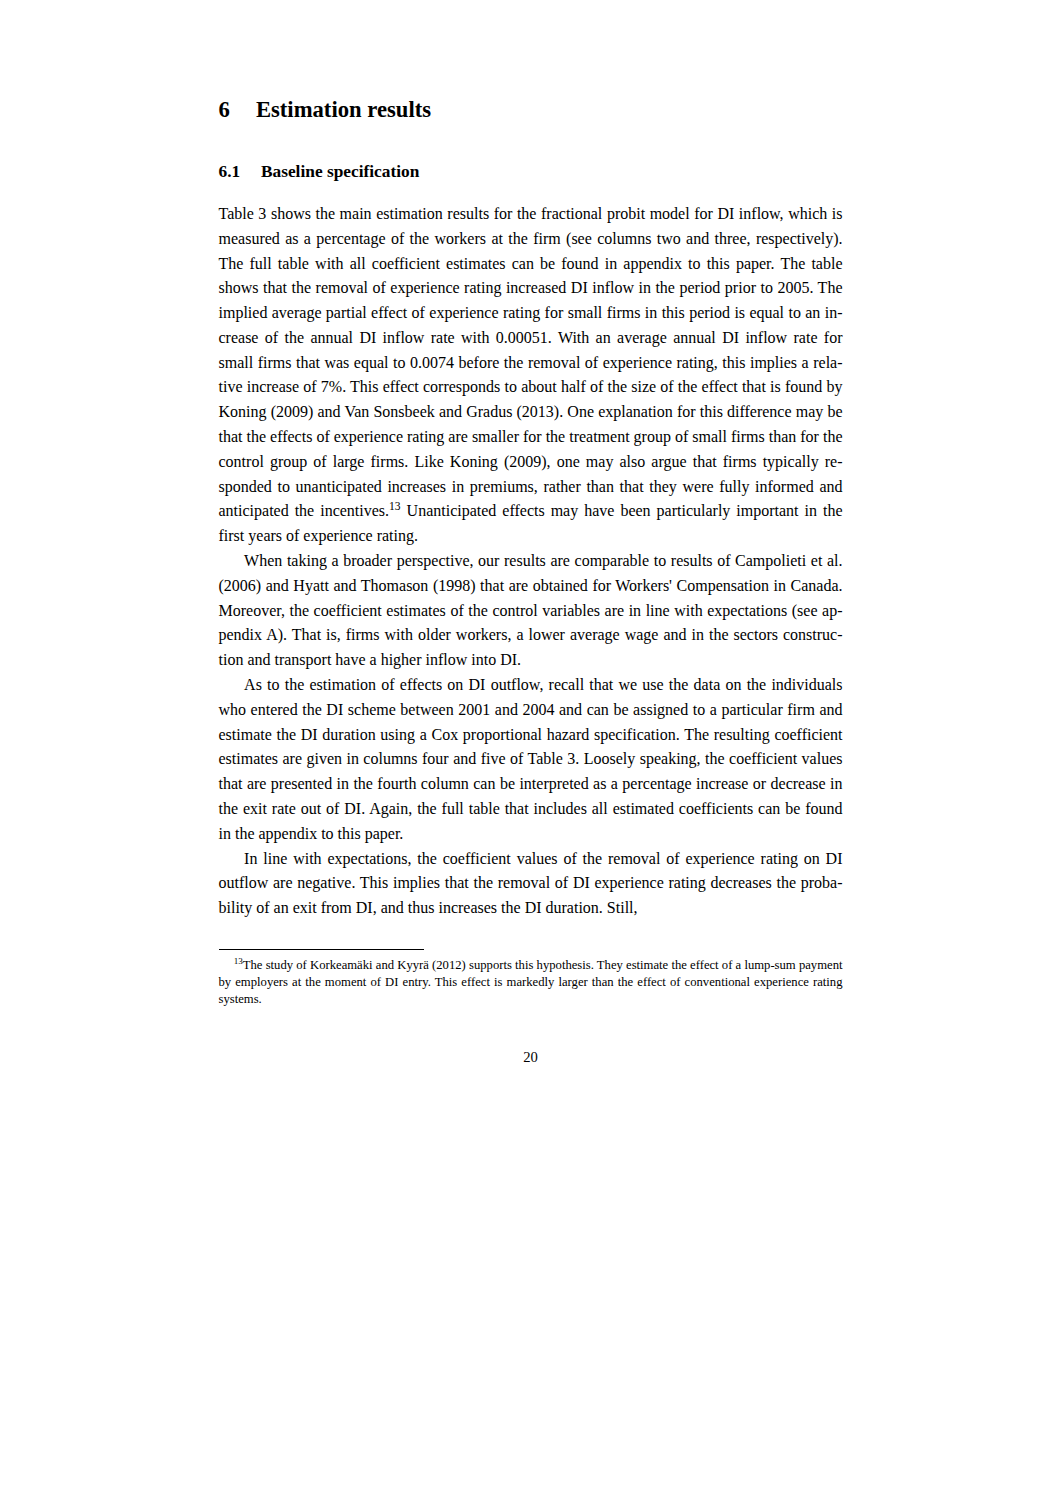6 Estimation results
6.1 Baseline specification
Table 3 shows the main estimation results for the fractional probit model for DI inflow, which is measured as a percentage of the workers at the firm (see columns two and three, respectively). The full table with all coefficient estimates can be found in appendix to this paper. The table shows that the removal of experience rating increased DI inflow in the period prior to 2005. The implied average partial effect of experience rating for small firms in this period is equal to an increase of the annual DI inflow rate with 0.00051. With an average annual DI inflow rate for small firms that was equal to 0.0074 before the removal of experience rating, this implies a relative increase of 7%. This effect corresponds to about half of the size of the effect that is found by Koning (2009) and Van Sonsbeek and Gradus (2013). One explanation for this difference may be that the effects of experience rating are smaller for the treatment group of small firms than for the control group of large firms. Like Koning (2009), one may also argue that firms typically responded to unanticipated increases in premiums, rather than that they were fully informed and anticipated the incentives.13 Unanticipated effects may have been particularly important in the first years of experience rating.
When taking a broader perspective, our results are comparable to results of Campolieti et al. (2006) and Hyatt and Thomason (1998) that are obtained for Workers' Compensation in Canada. Moreover, the coefficient estimates of the control variables are in line with expectations (see appendix A). That is, firms with older workers, a lower average wage and in the sectors construction and transport have a higher inflow into DI.
As to the estimation of effects on DI outflow, recall that we use the data on the individuals who entered the DI scheme between 2001 and 2004 and can be assigned to a particular firm and estimate the DI duration using a Cox proportional hazard specification. The resulting coefficient estimates are given in columns four and five of Table 3. Loosely speaking, the coefficient values that are presented in the fourth column can be interpreted as a percentage increase or decrease in the exit rate out of DI. Again, the full table that includes all estimated coefficients can be found in the appendix to this paper.
In line with expectations, the coefficient values of the removal of experience rating on DI outflow are negative. This implies that the removal of DI experience rating decreases the probability of an exit from DI, and thus increases the DI duration. Still,
13The study of Korkeamäki and Kyyrä (2012) supports this hypothesis. They estimate the effect of a lump-sum payment by employers at the moment of DI entry. This effect is markedly larger than the effect of conventional experience rating systems.
20